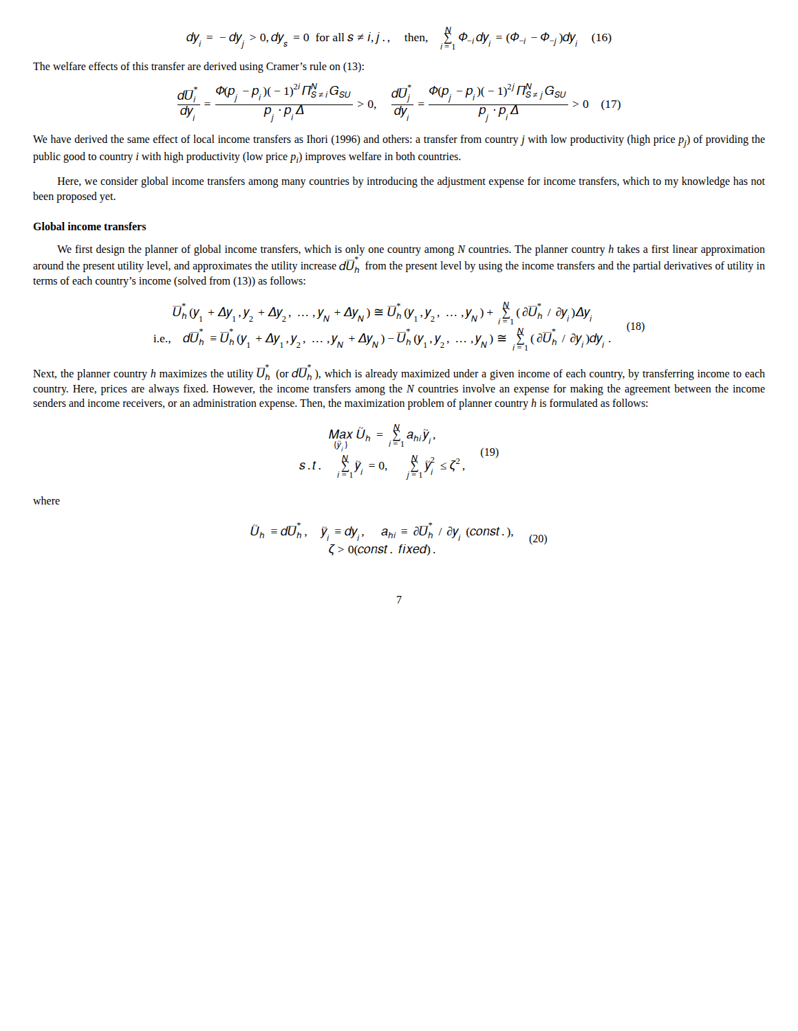dyi = −dyj >0, dys =0 for all s≠i,j., then, ∑ i=1 N Φ−i dyi = ( Φ−i − Φ−j ) dyi (16)
The welfare effects of this transfer are derived using Cramer’s rule on (13):
dU―i* dyi = Φ(pj−pi) (−1)2i ΠS≠iN GSU pj⋅piΔ >0, dU―j* dyi = Φ(pj−pi) (−1)2j ΠS≠jN GSU pj⋅piΔ >0 (17)
We have derived the same effect of local income transfers as Ihori (1996) and others: a transfer from country j with low productivity (high price pj) of providing the public good to country i with high productivity (low price pi) improves welfare in both countries.
Here, we consider global income transfers among many countries by introducing the adjustment expense for income transfers, which to my knowledge has not been proposed yet.
Global income transfers
We first design the planner of global income transfers, which is only one country among N countries. The planner country h takes a first linear approximation around the present utility level, and approximates the utility increase dU―h* from the present level by using the income transfers and the partial derivatives of utility in terms of each country’s income (solved from (13)) as follows:
U―h* (y1+Δy1, y2+Δy2, …, yN+ΔyN) ≅ U―h* (y1,y2,…,yN) + ∑ i=1 N (∂U―h*/∂yi) Δyi
i.e., dU―h* ≡ U―h* (y1+Δy1, y2,…, yN+ΔyN) − U―h* (y1,y2,…,yN) ≅ ∑ i=1 N (∂U―h*/∂yi) dyi.
(18)
Next, the planner country h maximizes the utility U―h* (or dU―h*), which is already maximized under a given income of each country, by transferring income to each country. Here, prices are always fixed. However, the income transfers among the N countries involve an expense for making the agreement between the income senders and income receivers, or an administration expense. Then, the maximization problem of planner country h is formulated as follows:
Max {y~i} U~h = ∑ i=1 N ahi y~i,
s.t. ∑ i=1 N y~i =0, ∑ j=1 N y~i2 ≤ ζ2,
(19)
where
U~h ≡ dU―h*, y~i ≡ dyi, ahi ≡ ∂U―h* /∂yi (const.),
ζ >0 (const. fixed).
(20)
7